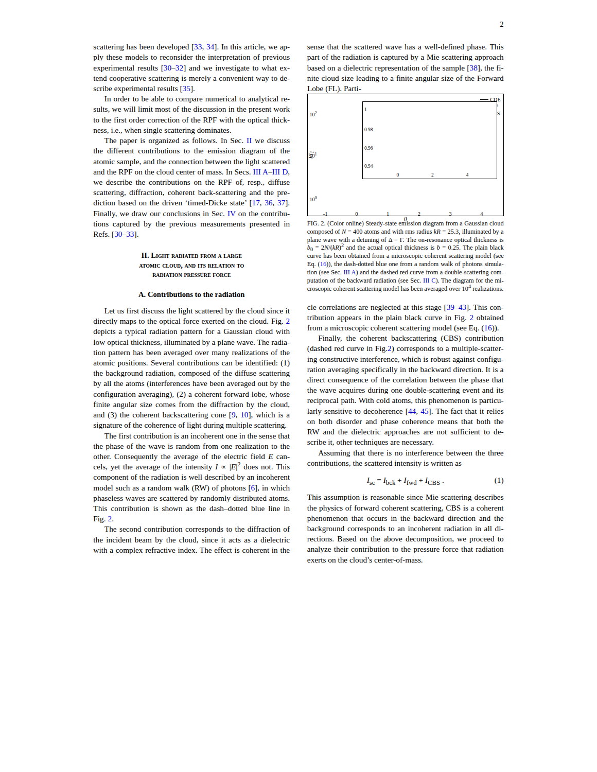2
scattering has been developed [33, 34]. In this article, we apply these models to reconsider the interpretation of previous experimental results [30–32] and we investigate to what extend cooperative scattering is merely a convenient way to describe experimental results [35].
In order to be able to compare numerical to analytical results, we will limit most of the discussion in the present work to the first order correction of the RPF with the optical thickness, i.e., when single scattering dominates.
The paper is organized as follows. In Sec. II we discuss the different contributions to the emission diagram of the atomic sample, and the connection between the light scattered and the RPF on the cloud center of mass. In Secs. III A–III D, we describe the contributions on the RPF of, resp., diffuse scattering, diffraction, coherent back-scattering and the prediction based on the driven ‘timed-Dicke state’ [17, 36, 37]. Finally, we draw our conclusions in Sec. IV on the contributions captured by the previous measurements presented in Refs. [30–33].
II. Light radiated from a large
atomic cloud, and its relation to
radiation pressure force
A. Contributions to the radiation
Let us first discuss the light scattered by the cloud since it directly maps to the optical force exerted on the cloud. Fig. 2 depicts a typical radiation pattern for a Gaussian cloud with low optical thickness, illuminated by a plane wave. The radiation pattern has been averaged over many realizations of the atomic positions. Several contributions can be identified: (1) the background radiation, composed of the diffuse scattering by all the atoms (interferences have been averaged out by the configuration averaging), (2) a coherent forward lobe, whose finite angular size comes from the diffraction by the cloud, and (3) the coherent backscattering cone [9, 10], which is a signature of the coherence of light during multiple scattering.
The first contribution is an incoherent one in the sense that the phase of the wave is random from one realization to the other. Consequently the average of the electric field E cancels, yet the average of the intensity I ∝ |E|2 does not. This component of the radiation is well described by an incoherent model such as a random walk (RW) of photons [6], in which phaseless waves are scattered by randomly distributed atoms. This contribution is shown as the dash–dotted blue line in Fig. 2.
The second contribution corresponds to the diffraction of the incident beam by the cloud, since it acts as a dielectric with a complex refractive index. The effect is coherent in the sense that the scattered wave has a well-defined phase. This part of the radiation is captured by a Mie scattering approach based on a dielectric representation of the sample [38], the finite cloud size leading to a finite angular size of the Forward Lobe (FL). Parti-
CDE
RW
CBS
I/I1
102 101 100
1 0.98 0.96 0.94 0 2 4
-1 0 1 2 3 4
θ
FIG. 2. (Color online) Steady-state emission diagram from a Gaussian cloud composed of N = 400 atoms and with rms radius kR = 25.3, illuminated by a plane wave with a detuning of Δ = Γ. The on-resonance optical thickness is b0 = 2N/(kR)2 and the actual optical thickness is b = 0.25. The plain black curve has been obtained from a microscopic coherent scattering model (see Eq. (16)), the dash-dotted blue one from a random walk of photons simulation (see Sec. III A) and the dashed red curve from a double-scattering computation of the backward radiation (see Sec. III C). The diagram for the microscopic coherent scattering model has been averaged over 104 realizations.
cle correlations are neglected at this stage [39–43]. This contribution appears in the plain black curve in Fig. 2 obtained from a microscopic coherent scattering model (see Eq. (16)).
Finally, the coherent backscattering (CBS) contribution (dashed red curve in Fig.2) corresponds to a multiple-scattering constructive interference, which is robust against configuration averaging specifically in the backward direction. It is a direct consequence of the correlation between the phase that the wave acquires during one double-scattering event and its reciprocal path. With cold atoms, this phenomenon is particularly sensitive to decoherence [44, 45]. The fact that it relies on both disorder and phase coherence means that both the RW and the dielectric approaches are not sufficient to describe it, other techniques are necessary.
Assuming that there is no interference between the three contributions, the scattered intensity is written as
Isc = Ibck + Ifwd + ICBS . (1)
This assumption is reasonable since Mie scattering describes the physics of forward coherent scattering, CBS is a coherent phenomenon that occurs in the backward direction and the background corresponds to an incoherent radiation in all directions. Based on the above decomposition, we proceed to analyze their contribution to the pressure force that radiation exerts on the cloud’s center-of-mass.